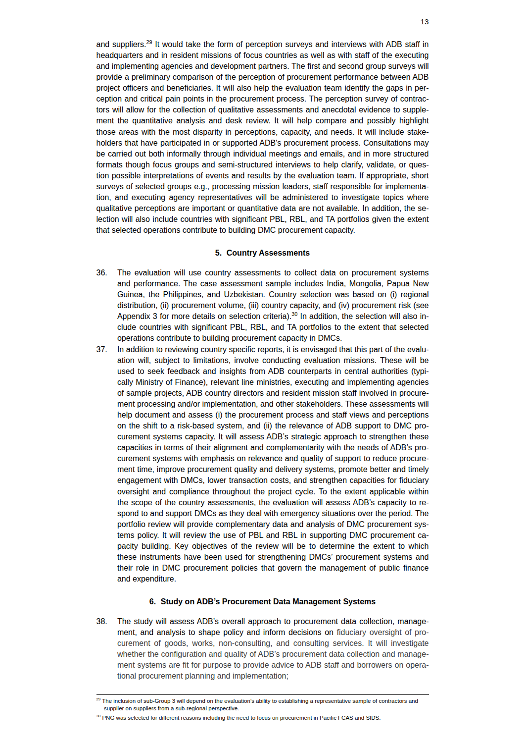13
and suppliers.29 It would take the form of perception surveys and interviews with ADB staff in headquarters and in resident missions of focus countries as well as with staff of the executing and implementing agencies and development partners. The first and second group surveys will provide a preliminary comparison of the perception of procurement performance between ADB project officers and beneficiaries. It will also help the evaluation team identify the gaps in perception and critical pain points in the procurement process. The perception survey of contractors will allow for the collection of qualitative assessments and anecdotal evidence to supplement the quantitative analysis and desk review. It will help compare and possibly highlight those areas with the most disparity in perceptions, capacity, and needs. It will include stakeholders that have participated in or supported ADB's procurement process. Consultations may be carried out both informally through individual meetings and emails, and in more structured formats though focus groups and semi-structured interviews to help clarify, validate, or question possible interpretations of events and results by the evaluation team. If appropriate, short surveys of selected groups e.g., processing mission leaders, staff responsible for implementation, and executing agency representatives will be administered to investigate topics where qualitative perceptions are important or quantitative data are not available. In addition, the selection will also include countries with significant PBL, RBL, and TA portfolios given the extent that selected operations contribute to building DMC procurement capacity.
5. Country Assessments
36.
The evaluation will use country assessments to collect data on procurement systems and performance. The case assessment sample includes India, Mongolia, Papua New Guinea, the Philippines, and Uzbekistan. Country selection was based on (i) regional distribution, (ii) procurement volume, (iii) country capacity, and (iv) procurement risk (see Appendix 3 for more details on selection criteria).30 In addition, the selection will also include countries with significant PBL, RBL, and TA portfolios to the extent that selected operations contribute to building procurement capacity in DMCs.
37.
In addition to reviewing country specific reports, it is envisaged that this part of the evaluation will, subject to limitations, involve conducting evaluation missions. These will be used to seek feedback and insights from ADB counterparts in central authorities (typically Ministry of Finance), relevant line ministries, executing and implementing agencies of sample projects, ADB country directors and resident mission staff involved in procurement processing and/or implementation, and other stakeholders. These assessments will help document and assess (i) the procurement process and staff views and perceptions on the shift to a risk-based system, and (ii) the relevance of ADB support to DMC procurement systems capacity. It will assess ADB’s strategic approach to strengthen these capacities in terms of their alignment and complementarity with the needs of ADB’s procurement systems with emphasis on relevance and quality of support to reduce procurement time, improve procurement quality and delivery systems, promote better and timely engagement with DMCs, lower transaction costs, and strengthen capacities for fiduciary oversight and compliance throughout the project cycle. To the extent applicable within the scope of the country assessments, the evaluation will assess ADB’s capacity to respond to and support DMCs as they deal with emergency situations over the period. The portfolio review will provide complementary data and analysis of DMC procurement systems policy. It will review the use of PBL and RBL in supporting DMC procurement capacity building. Key objectives of the review will be to determine the extent to which these instruments have been used for strengthening DMCs’ procurement systems and their role in DMC procurement policies that govern the management of public finance and expenditure.
6. Study on ADB’s Procurement Data Management Systems
38.
The study will assess ADB’s overall approach to procurement data collection, management, and analysis to shape policy and inform decisions on fiduciary oversight of procurement of goods, works, non-consulting, and consulting services. It will investigate whether the configuration and quality of ADB’s procurement data collection and management systems are fit for purpose to provide advice to ADB staff and borrowers on operational procurement planning and implementation;
29 The inclusion of sub-Group 3 will depend on the evaluation’s ability to establishing a representative sample of contractors and supplier on suppliers from a sub-regional perspective.
30 PNG was selected for different reasons including the need to focus on procurement in Pacific FCAS and SIDS.